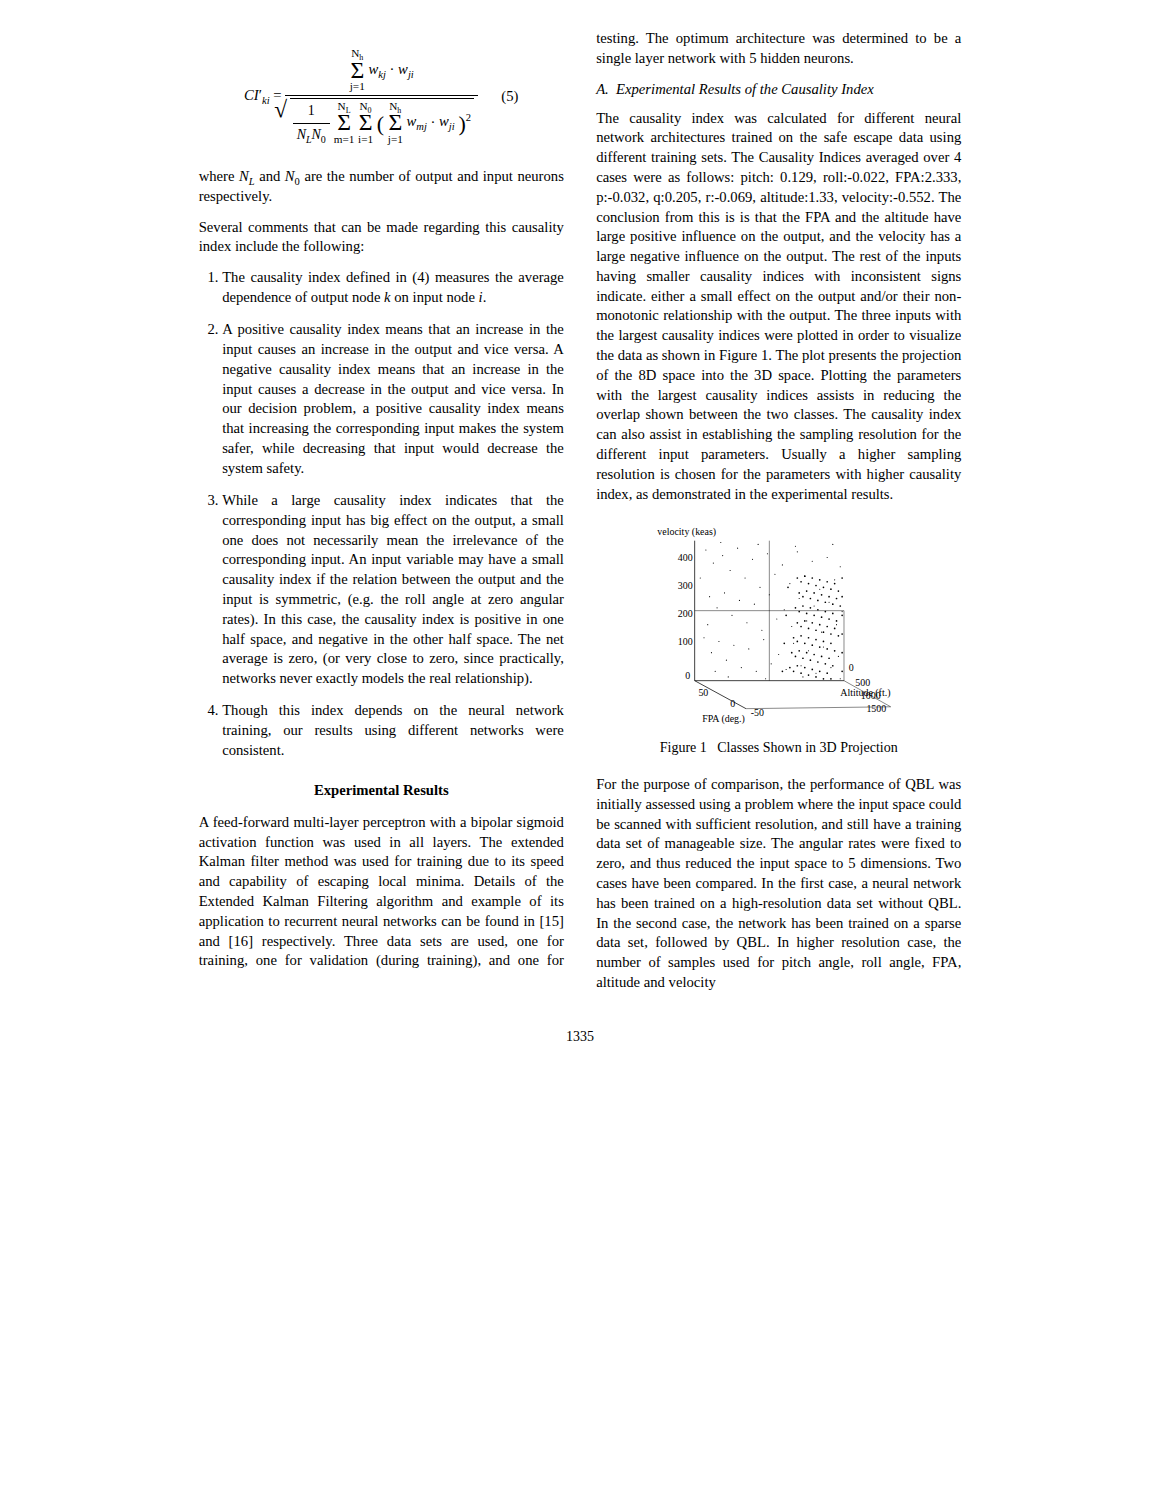| CI ′ ki = N h Σ j=1 w kj · w ji 1 N L N 0 N L Σ m=1 N 0 Σ i=1 ( N h Σ j=1 w mj · w ji ) 2 | (5) |
where NL and N0 are the number of output and input neurons respectively.
Several comments that can be made regarding this causality index include the following:
The causality index defined in (4) measures the average dependence of output node k on input node i.
A positive causality index means that an increase in the input causes an increase in the output and vice versa. A negative causality index means that an increase in the input causes a decrease in the output and vice versa. In our decision problem, a positive causality index means that increasing the corresponding input makes the system safer, while decreasing that input would decrease the system safety.
While a large causality index indicates that the corresponding input has big effect on the output, a small one does not necessarily mean the irrelevance of the corresponding input. An input variable may have a small causality index if the relation between the output and the input is symmetric, (e.g. the roll angle at zero angular rates). In this case, the causality index is positive in one half space, and negative in the other half space. The net average is zero, (or very close to zero, since practically, networks never exactly models the real relationship).
Though this index depends on the neural network training, our results using different networks were consistent.
Experimental Results
A feed-forward multi-layer perceptron with a bipolar sigmoid activation function was used in all layers. The extended Kalman filter method was used for training due to its speed and capability of escaping local minima. Details of the Extended Kalman Filtering algorithm and example of its application to recurrent neural networks can be found in [15] and [16] respectively. Three data sets are used, one for training, one for validation (during training), and one for testing. The optimum architecture was determined to be a single layer network with 5 hidden neurons.
A. Experimental Results of the Causality Index
The causality index was calculated for different neural network architectures trained on the safe escape data using different training sets. The Causality Indices averaged over 4 cases were as follows: pitch: 0.129, roll:-0.022, FPA:2.333, p:-0.032, q:0.205, r:-0.069, altitude:1.33, velocity:-0.552. The conclusion from this is is that the FPA and the altitude have large positive influence on the output, and the velocity has a large negative influence on the output. The rest of the inputs having smaller causality indices with inconsistent signs indicate. either a small effect on the output and/or their non-monotonic relationship with the output. The three inputs with the largest causality indices were plotted in order to visualize the data as shown in Figure 1. The plot presents the projection of the 8D space into the 3D space. Plotting the parameters with the largest causality indices assists in reducing the overlap shown between the two classes. The causality index can also assist in establishing the sampling resolution for the different input parameters. Usually a higher sampling resolution is chosen for the parameters with higher causality index, as demonstrated in the experimental results.
400 300 200 100 0 0 500 1000 1500 50 0 -50 velocity (keas) Altitude (ft.) FPA (deg.)
Figure 1 Classes Shown in 3D Projection
For the purpose of comparison, the performance of QBL was initially assessed using a problem where the input space could be scanned with sufficient resolution, and still have a training data set of manageable size. The angular rates were fixed to zero, and thus reduced the input space to 5 dimensions. Two cases have been compared. In the first case, a neural network has been trained on a high-resolution data set without QBL. In the second case, the network has been trained on a sparse data set, followed by QBL. In higher resolution case, the number of samples used for pitch angle, roll angle, FPA, altitude and velocity
1335